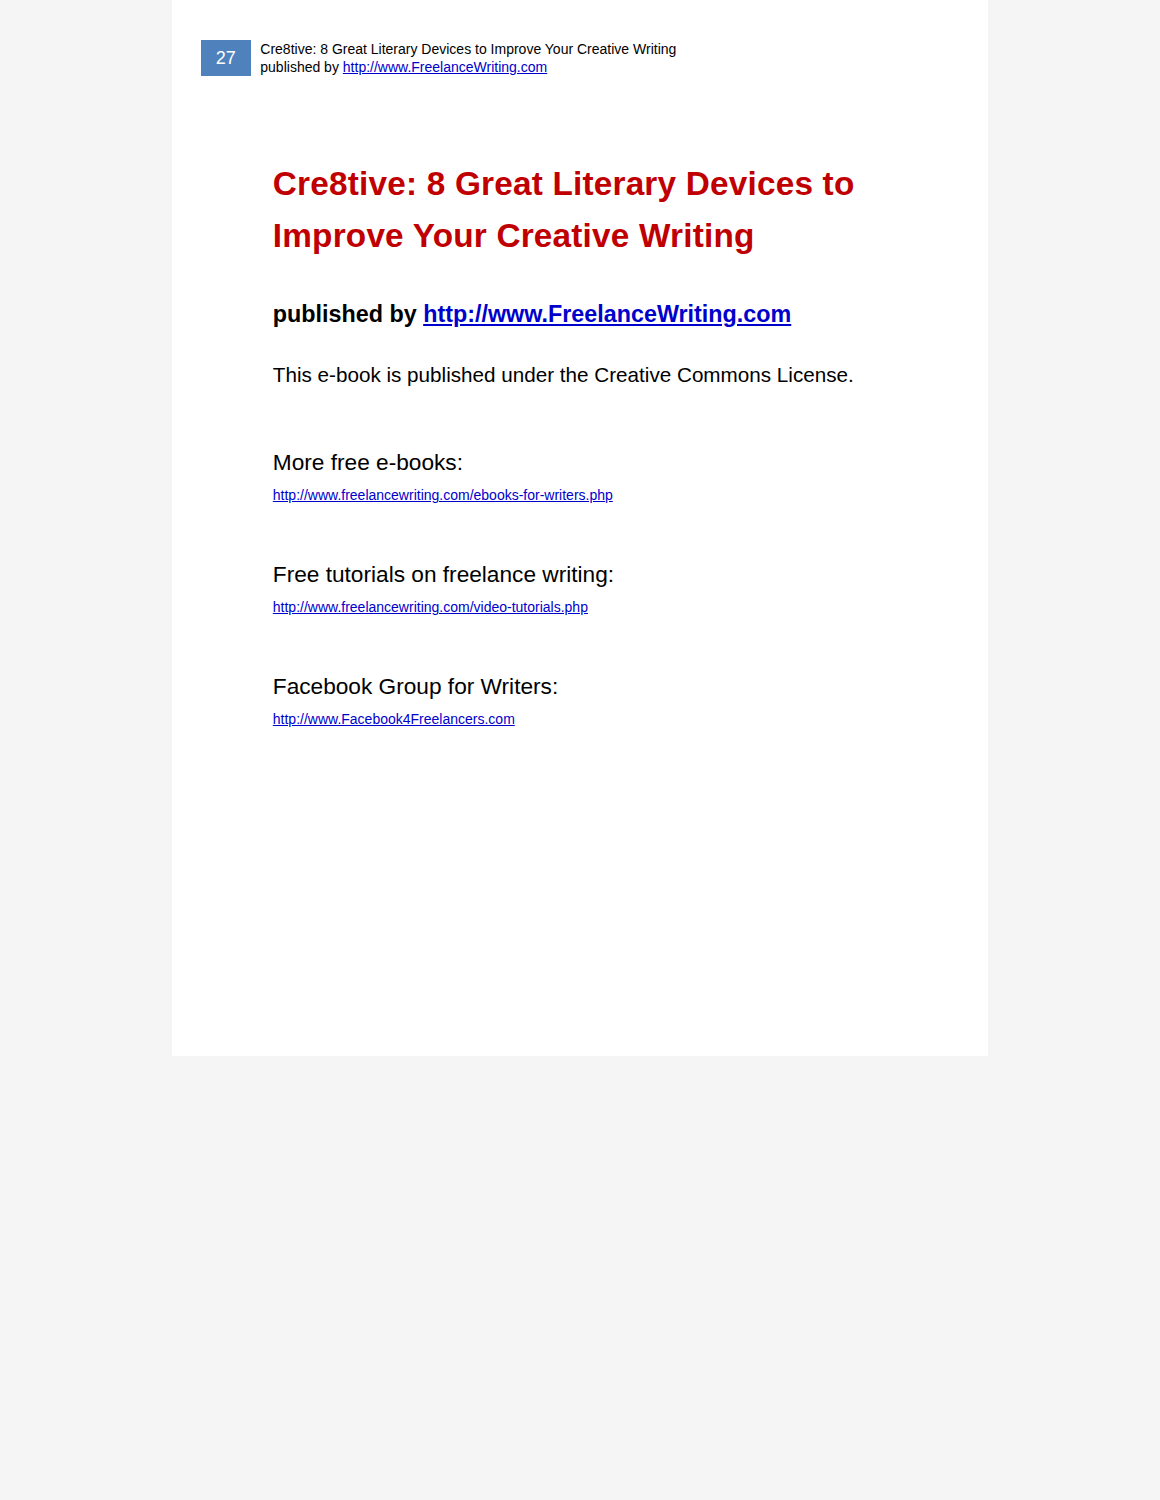27
Cre8tive: 8 Great Literary Devices to Improve Your Creative Writing
published by http://www.FreelanceWriting.com
Cre8tive: 8 Great Literary Devices to Improve Your Creative Writing
published by http://www.FreelanceWriting.com
This e-book is published under the Creative Commons License.
More free e-books:
http://www.freelancewriting.com/ebooks-for-writers.php
Free tutorials on freelance writing:
http://www.freelancewriting.com/video-tutorials.php
Facebook Group for Writers:
http://www.Facebook4Freelancers.com